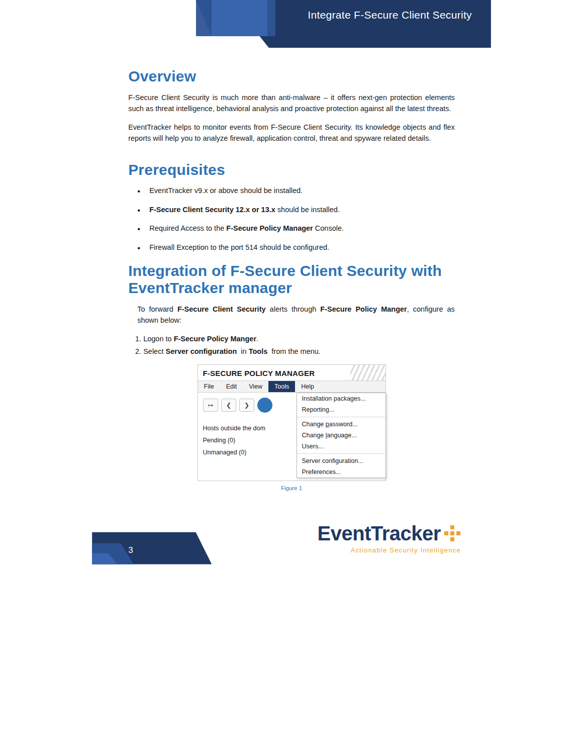Integrate F-Secure Client Security
Overview
F-Secure Client Security is much more than anti-malware – it offers next-gen protection elements such as threat intelligence, behavioral analysis and proactive protection against all the latest threats.
EventTracker helps to monitor events from F-Secure Client Security. Its knowledge objects and flex reports will help you to analyze firewall, application control, threat and spyware related details.
Prerequisites
EventTracker v9.x or above should be installed.
F-Secure Client Security 12.x or 13.x should be installed.
Required Access to the F-Secure Policy Manager Console.
Firewall Exception to the port 514 should be configured.
Integration of F-Secure Client Security with EventTracker manager
To forward F-Secure Client Security alerts through F-Secure Policy Manger, configure as shown below:
Logon to F-Secure Policy Manger.
Select Server configuration in Tools from the menu.
F-SECURE POLICY MANAGER
File Edit View Tools Help
↦
❮
❯
Hosts outside the dom
Pending (0)
Unmanaged (0)
Installation packages...
Reporting...
Change password...
Change language...
Users...
Server configuration...
Preferences...
Figure 1
3
Event Tracker
Actionable Security Intelligence